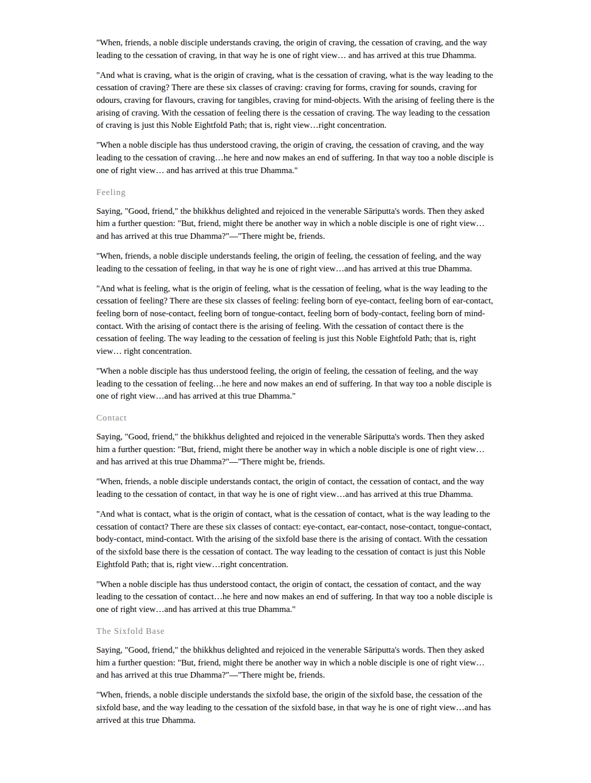"When, friends, a noble disciple understands craving, the origin of craving, the cessation of craving, and the way leading to the cessation of craving, in that way he is one of right view… and has arrived at this true Dhamma.
"And what is craving, what is the origin of craving, what is the cessation of craving, what is the way leading to the cessation of craving? There are these six classes of craving: craving for forms, craving for sounds, craving for odours, craving for flavours, craving for tangibles, craving for mind-objects. With the arising of feeling there is the arising of craving. With the cessation of feeling there is the cessation of craving. The way leading to the cessation of craving is just this Noble Eightfold Path; that is, right view…right concentration.
"When a noble disciple has thus understood craving, the origin of craving, the cessation of craving, and the way leading to the cessation of craving…he here and now makes an end of suffering. In that way too a noble disciple is one of right view… and has arrived at this true Dhamma."
Feeling
Saying, "Good, friend," the bhikkhus delighted and rejoiced in the venerable Sāriputta's words. Then they asked him a further question: "But, friend, might there be another way in which a noble disciple is one of right view…and has arrived at this true Dhamma?"—"There might be, friends.
"When, friends, a noble disciple understands feeling, the origin of feeling, the cessation of feeling, and the way leading to the cessation of feeling, in that way he is one of right view…and has arrived at this true Dhamma.
"And what is feeling, what is the origin of feeling, what is the cessation of feeling, what is the way leading to the cessation of feeling? There are these six classes of feeling: feeling born of eye-contact, feeling born of ear-contact, feeling born of nose-contact, feeling born of tongue-contact, feeling born of body-contact, feeling born of mind-contact. With the arising of contact there is the arising of feeling. With the cessation of contact there is the cessation of feeling. The way leading to the cessation of feeling is just this Noble Eightfold Path; that is, right view… right concentration.
"When a noble disciple has thus understood feeling, the origin of feeling, the cessation of feeling, and the way leading to the cessation of feeling…he here and now makes an end of suffering. In that way too a noble disciple is one of right view…and has arrived at this true Dhamma."
Contact
Saying, "Good, friend," the bhikkhus delighted and rejoiced in the venerable Sāriputta's words. Then they asked him a further question: "But, friend, might there be another way in which a noble disciple is one of right view…and has arrived at this true Dhamma?"—"There might be, friends.
"When, friends, a noble disciple understands contact, the origin of contact, the cessation of contact, and the way leading to the cessation of contact, in that way he is one of right view…and has arrived at this true Dhamma.
"And what is contact, what is the origin of contact, what is the cessation of contact, what is the way leading to the cessation of contact? There are these six classes of contact: eye-contact, ear-contact, nose-contact, tongue-contact, body-contact, mind-contact. With the arising of the sixfold base there is the arising of contact. With the cessation of the sixfold base there is the cessation of contact. The way leading to the cessation of contact is just this Noble Eightfold Path; that is, right view…right concentration.
"When a noble disciple has thus understood contact, the origin of contact, the cessation of contact, and the way leading to the cessation of contact…he here and now makes an end of suffering. In that way too a noble disciple is one of right view…and has arrived at this true Dhamma."
The Sixfold Base
Saying, "Good, friend," the bhikkhus delighted and rejoiced in the venerable Sāriputta's words. Then they asked him a further question: "But, friend, might there be another way in which a noble disciple is one of right view…and has arrived at this true Dhamma?"—"There might be, friends.
"When, friends, a noble disciple understands the sixfold base, the origin of the sixfold base, the cessation of the sixfold base, and the way leading to the cessation of the sixfold base, in that way he is one of right view…and has arrived at this true Dhamma.